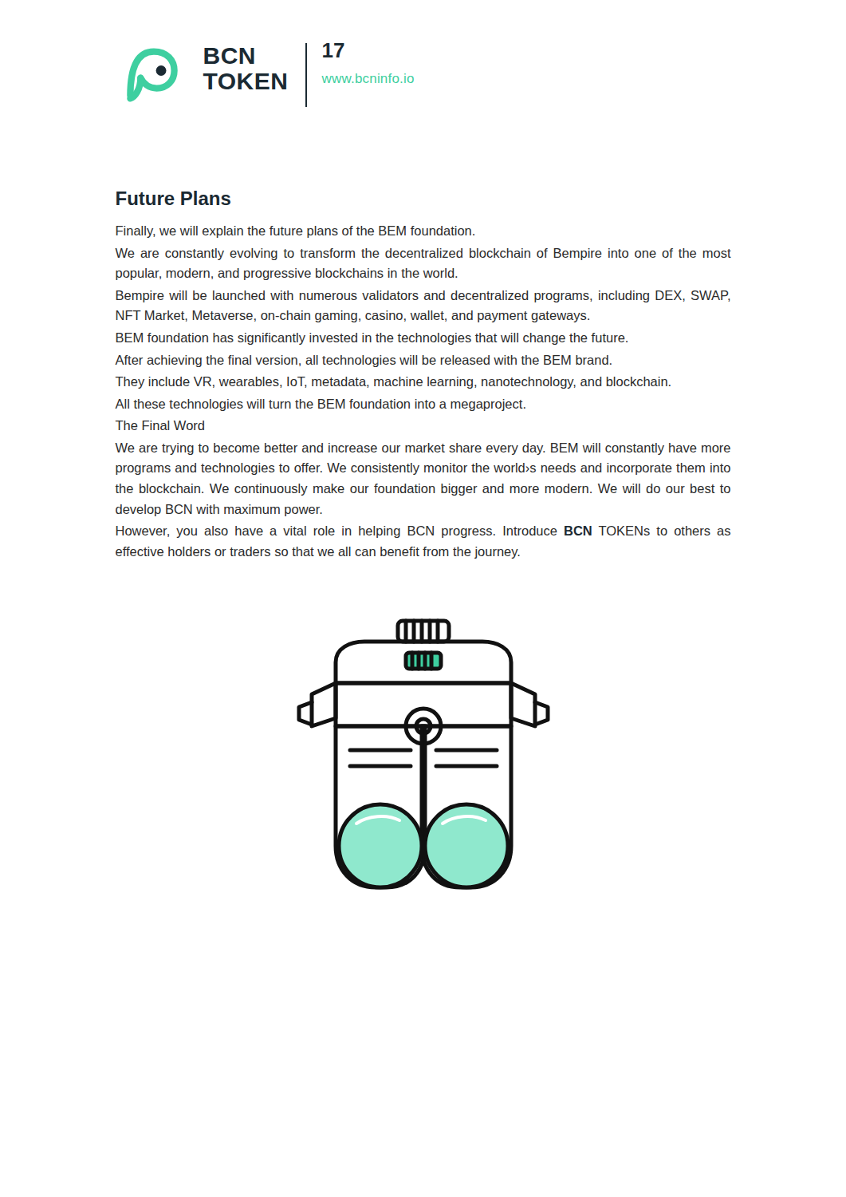BCN TOKEN
17
www.bcninfo.io
Future Plans
Finally, we will explain the future plans of the BEM foundation.
We are constantly evolving to transform the decentralized blockchain of Bempire into one of the most popular, modern, and progressive blockchains in the world.
Bempire will be launched with numerous validators and decentralized programs, including DEX, SWAP, NFT Market, Metaverse, on-chain gaming, casino, wallet, and payment gateways.
BEM foundation has significantly invested in the technologies that will change the future.
After achieving the final version, all technologies will be released with the BEM brand.
They include VR, wearables, IoT, metadata, machine learning, nanotechnology, and blockchain.
All these technologies will turn the BEM foundation into a megaproject.
The Final Word
We are trying to become better and increase our market share every day. BEM will constantly have more programs and technologies to offer. We consistently monitor the world›s needs and incorporate them into the blockchain. We continuously make our foundation bigger and more modern. We will do our best to develop BCN with maximum power.
However, you also have a vital role in helping BCN progress. Introduce BCN TOKENs to others as effective holders or traders so that we all can benefit from the journey.